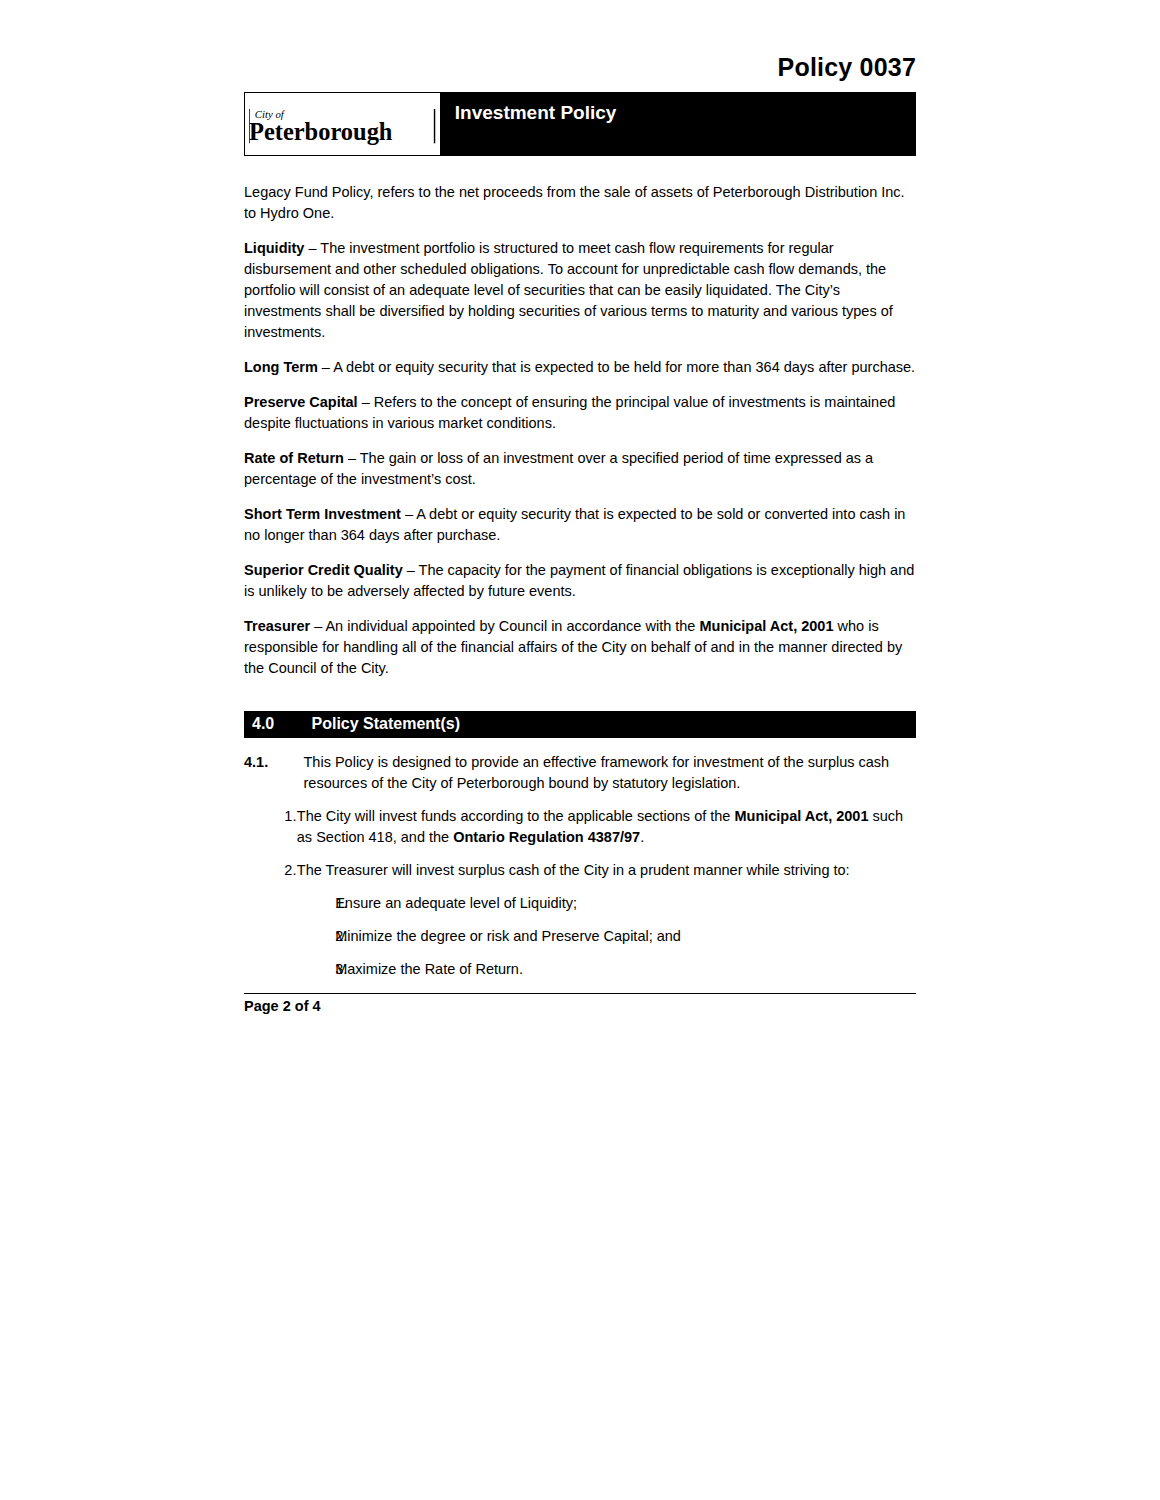Policy 0037
Investment Policy
Legacy Fund Policy, refers to the net proceeds from the sale of assets of Peterborough Distribution Inc. to Hydro One.
Liquidity – The investment portfolio is structured to meet cash flow requirements for regular disbursement and other scheduled obligations. To account for unpredictable cash flow demands, the portfolio will consist of an adequate level of securities that can be easily liquidated. The City’s investments shall be diversified by holding securities of various terms to maturity and various types of investments.
Long Term – A debt or equity security that is expected to be held for more than 364 days after purchase.
Preserve Capital – Refers to the concept of ensuring the principal value of investments is maintained despite fluctuations in various market conditions.
Rate of Return – The gain or loss of an investment over a specified period of time expressed as a percentage of the investment’s cost.
Short Term Investment – A debt or equity security that is expected to be sold or converted into cash in no longer than 364 days after purchase.
Superior Credit Quality – The capacity for the payment of financial obligations is exceptionally high and is unlikely to be adversely affected by future events.
Treasurer – An individual appointed by Council in accordance with the Municipal Act, 2001 who is responsible for handling all of the financial affairs of the City on behalf of and in the manner directed by the Council of the City.
4.0 Policy Statement(s)
4.1.
This Policy is designed to provide an effective framework for investment of the surplus cash resources of the City of Peterborough bound by statutory legislation.
1.
The City will invest funds according to the applicable sections of the Municipal Act, 2001 such as Section 418, and the Ontario Regulation 4387/97.
2.
The Treasurer will invest surplus cash of the City in a prudent manner while striving to:
1.
Ensure an adequate level of Liquidity;
2.
Minimize the degree or risk and Preserve Capital; and
3.
Maximize the Rate of Return.
Page 2 of 4